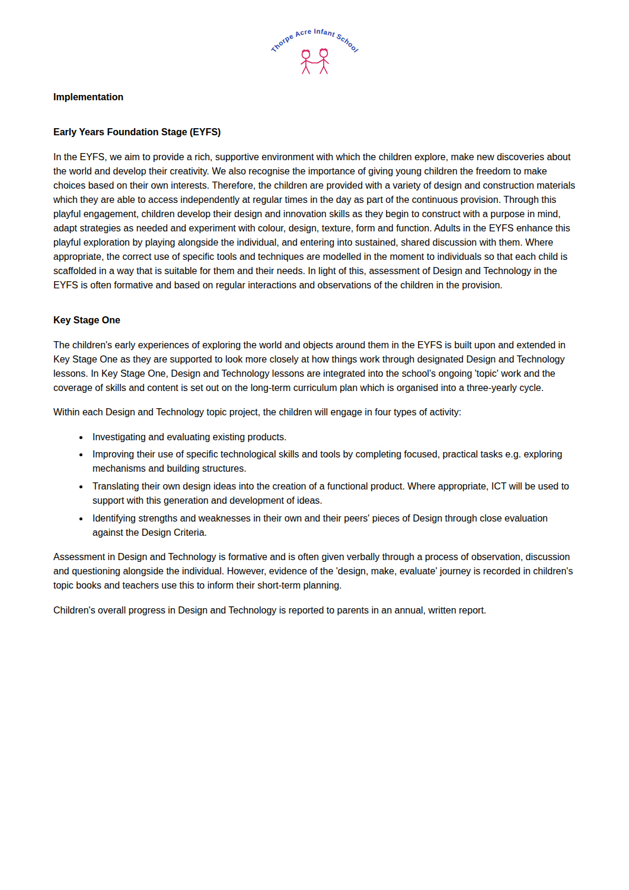Thorpe Acre Infant School
Implementation
Early Years Foundation Stage (EYFS)
In the EYFS, we aim to provide a rich, supportive environment with which the children explore, make new discoveries about the world and develop their creativity. We also recognise the importance of giving young children the freedom to make choices based on their own interests. Therefore, the children are provided with a variety of design and construction materials which they are able to access independently at regular times in the day as part of the continuous provision. Through this playful engagement, children develop their design and innovation skills as they begin to construct with a purpose in mind, adapt strategies as needed and experiment with colour, design, texture, form and function. Adults in the EYFS enhance this playful exploration by playing alongside the individual, and entering into sustained, shared discussion with them. Where appropriate, the correct use of specific tools and techniques are modelled in the moment to individuals so that each child is scaffolded in a way that is suitable for them and their needs. In light of this, assessment of Design and Technology in the EYFS is often formative and based on regular interactions and observations of the children in the provision.
Key Stage One
The children's early experiences of exploring the world and objects around them in the EYFS is built upon and extended in Key Stage One as they are supported to look more closely at how things work through designated Design and Technology lessons. In Key Stage One, Design and Technology lessons are integrated into the school's ongoing 'topic' work and the coverage of skills and content is set out on the long-term curriculum plan which is organised into a three-yearly cycle.
Within each Design and Technology topic project, the children will engage in four types of activity:
Investigating and evaluating existing products.
Improving their use of specific technological skills and tools by completing focused, practical tasks e.g. exploring mechanisms and building structures.
Translating their own design ideas into the creation of a functional product. Where appropriate, ICT will be used to support with this generation and development of ideas.
Identifying strengths and weaknesses in their own and their peers' pieces of Design through close evaluation against the Design Criteria.
Assessment in Design and Technology is formative and is often given verbally through a process of observation, discussion and questioning alongside the individual. However, evidence of the 'design, make, evaluate' journey is recorded in children's topic books and teachers use this to inform their short-term planning.
Children's overall progress in Design and Technology is reported to parents in an annual, written report.